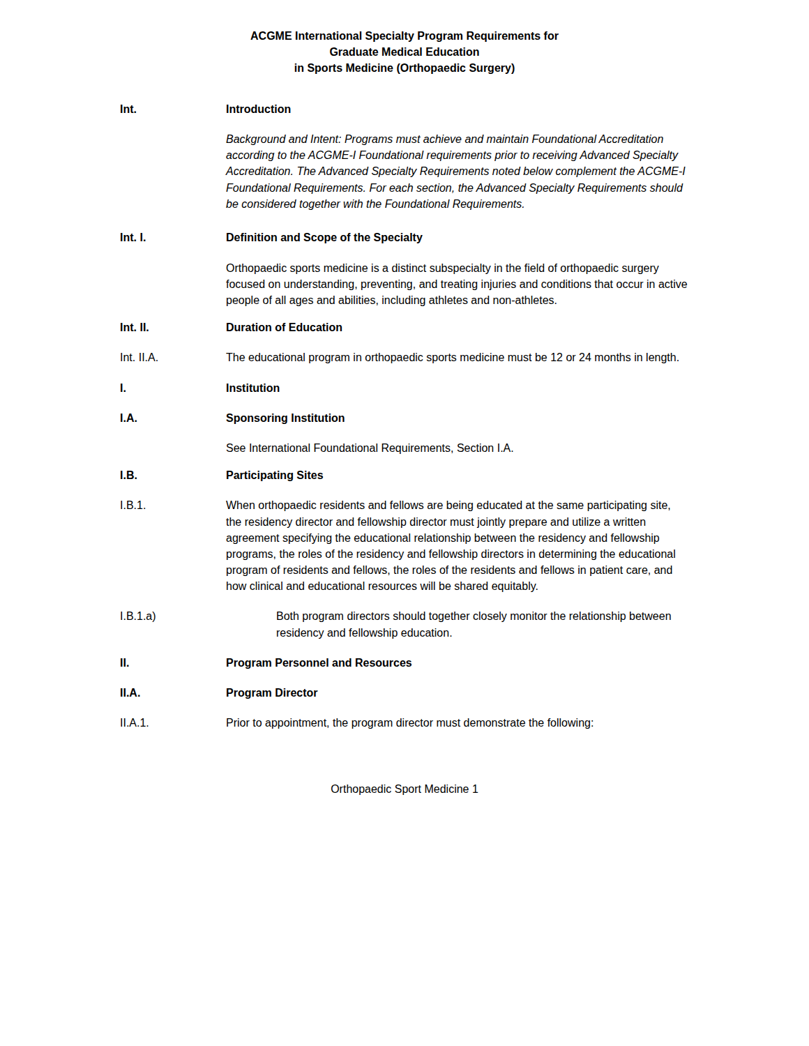ACGME International Specialty Program Requirements for
Graduate Medical Education
in Sports Medicine (Orthopaedic Surgery)
Int.
Introduction
Background and Intent: Programs must achieve and maintain Foundational Accreditation according to the ACGME-I Foundational requirements prior to receiving Advanced Specialty Accreditation. The Advanced Specialty Requirements noted below complement the ACGME-I Foundational Requirements. For each section, the Advanced Specialty Requirements should be considered together with the Foundational Requirements.
Int. I.
Definition and Scope of the Specialty
Orthopaedic sports medicine is a distinct subspecialty in the field of orthopaedic surgery focused on understanding, preventing, and treating injuries and conditions that occur in active people of all ages and abilities, including athletes and non-athletes.
Int. II.
Duration of Education
Int. II.A.
The educational program in orthopaedic sports medicine must be 12 or 24 months in length.
I.
Institution
I.A.
Sponsoring Institution
See International Foundational Requirements, Section I.A.
I.B.
Participating Sites
I.B.1.
When orthopaedic residents and fellows are being educated at the same participating site, the residency director and fellowship director must jointly prepare and utilize a written agreement specifying the educational relationship between the residency and fellowship programs, the roles of the residency and fellowship directors in determining the educational program of residents and fellows, the roles of the residents and fellows in patient care, and how clinical and educational resources will be shared equitably.
I.B.1.a)
Both program directors should together closely monitor the relationship between residency and fellowship education.
II.
Program Personnel and Resources
II.A.
Program Director
II.A.1.
Prior to appointment, the program director must demonstrate the following:
Orthopaedic Sport Medicine 1